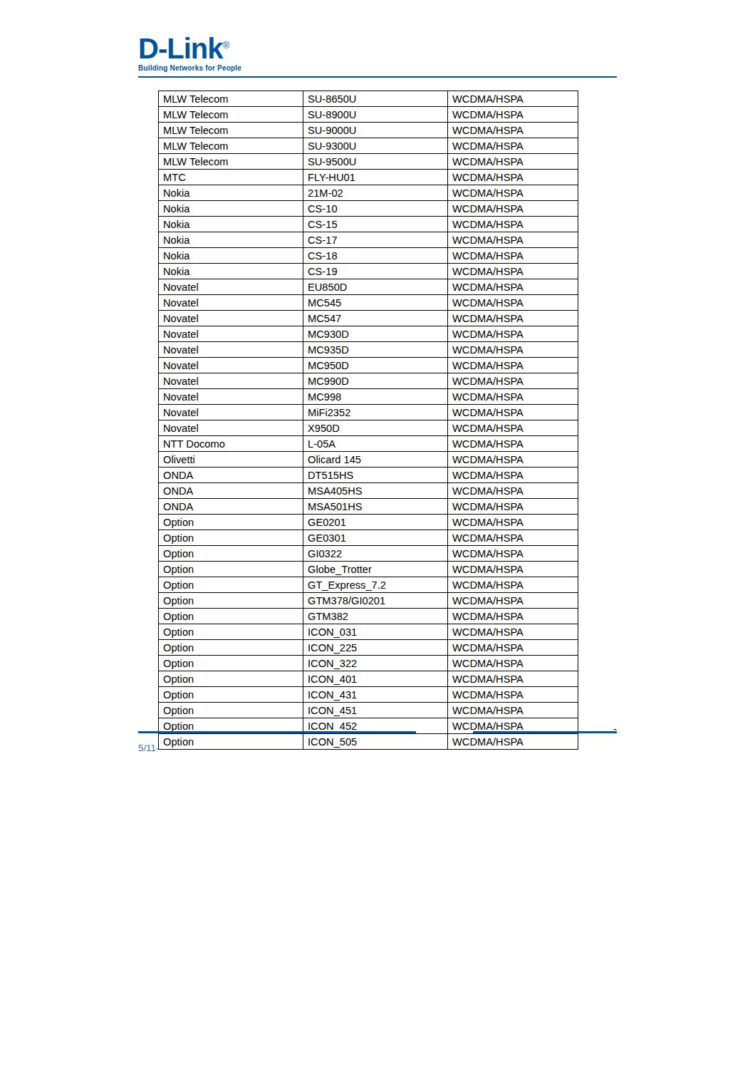D-Link®
Building Networks for People
| MLW Telecom | SU-8650U | WCDMA/HSPA |
| MLW Telecom | SU-8900U | WCDMA/HSPA |
| MLW Telecom | SU-9000U | WCDMA/HSPA |
| MLW Telecom | SU-9300U | WCDMA/HSPA |
| MLW Telecom | SU-9500U | WCDMA/HSPA |
| MTC | FLY-HU01 | WCDMA/HSPA |
| Nokia | 21M-02 | WCDMA/HSPA |
| Nokia | CS-10 | WCDMA/HSPA |
| Nokia | CS-15 | WCDMA/HSPA |
| Nokia | CS-17 | WCDMA/HSPA |
| Nokia | CS-18 | WCDMA/HSPA |
| Nokia | CS-19 | WCDMA/HSPA |
| Novatel | EU850D | WCDMA/HSPA |
| Novatel | MC545 | WCDMA/HSPA |
| Novatel | MC547 | WCDMA/HSPA |
| Novatel | MC930D | WCDMA/HSPA |
| Novatel | MC935D | WCDMA/HSPA |
| Novatel | MC950D | WCDMA/HSPA |
| Novatel | MC990D | WCDMA/HSPA |
| Novatel | MC998 | WCDMA/HSPA |
| Novatel | MiFi2352 | WCDMA/HSPA |
| Novatel | X950D | WCDMA/HSPA |
| NTT Docomo | L-05A | WCDMA/HSPA |
| Olivetti | Olicard 145 | WCDMA/HSPA |
| ONDA | DT515HS | WCDMA/HSPA |
| ONDA | MSA405HS | WCDMA/HSPA |
| ONDA | MSA501HS | WCDMA/HSPA |
| Option | GE0201 | WCDMA/HSPA |
| Option | GE0301 | WCDMA/HSPA |
| Option | GI0322 | WCDMA/HSPA |
| Option | Globe_Trotter | WCDMA/HSPA |
| Option | GT_Express_7.2 | WCDMA/HSPA |
| Option | GTM378/GI0201 | WCDMA/HSPA |
| Option | GTM382 | WCDMA/HSPA |
| Option | ICON_031 | WCDMA/HSPA |
| Option | ICON_225 | WCDMA/HSPA |
| Option | ICON_322 | WCDMA/HSPA |
| Option | ICON_401 | WCDMA/HSPA |
| Option | ICON_431 | WCDMA/HSPA |
| Option | ICON_451 | WCDMA/HSPA |
| Option | ICON_452 | WCDMA/HSPA |
| Option | ICON_505 | WCDMA/HSPA |
5/11-
-